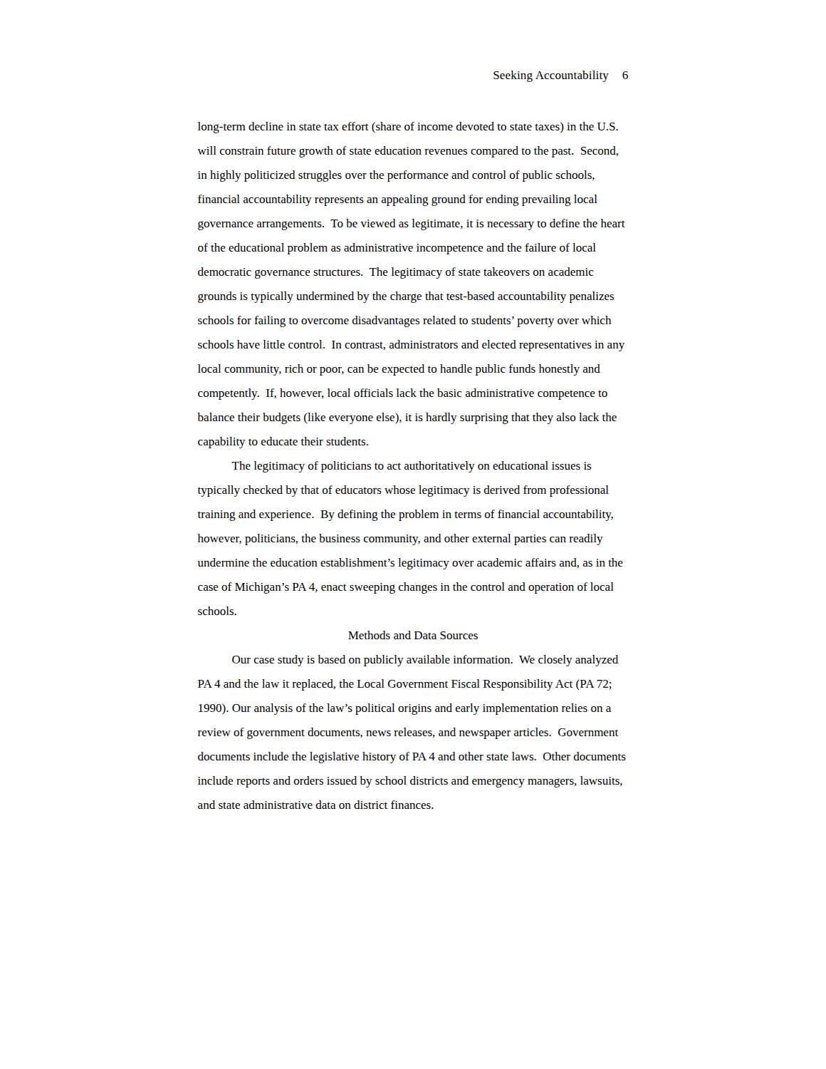Seeking Accountability6
long-term decline in state tax effort (share of income devoted to state taxes) in the U.S. will constrain future growth of state education revenues compared to the past. Second, in highly politicized struggles over the performance and control of public schools, financial accountability represents an appealing ground for ending prevailing local governance arrangements. To be viewed as legitimate, it is necessary to define the heart of the educational problem as administrative incompetence and the failure of local democratic governance structures. The legitimacy of state takeovers on academic grounds is typically undermined by the charge that test-based accountability penalizes schools for failing to overcome disadvantages related to students’ poverty over which schools have little control. In contrast, administrators and elected representatives in any local community, rich or poor, can be expected to handle public funds honestly and competently. If, however, local officials lack the basic administrative competence to balance their budgets (like everyone else), it is hardly surprising that they also lack the capability to educate their students.
The legitimacy of politicians to act authoritatively on educational issues is typically checked by that of educators whose legitimacy is derived from professional training and experience. By defining the problem in terms of financial accountability, however, politicians, the business community, and other external parties can readily undermine the education establishment’s legitimacy over academic affairs and, as in the case of Michigan’s PA 4, enact sweeping changes in the control and operation of local schools.
Methods and Data Sources
Our case study is based on publicly available information. We closely analyzed PA 4 and the law it replaced, the Local Government Fiscal Responsibility Act (PA 72; 1990). Our analysis of the law’s political origins and early implementation relies on a review of government documents, news releases, and newspaper articles. Government documents include the legislative history of PA 4 and other state laws. Other documents include reports and orders issued by school districts and emergency managers, lawsuits, and state administrative data on district finances.